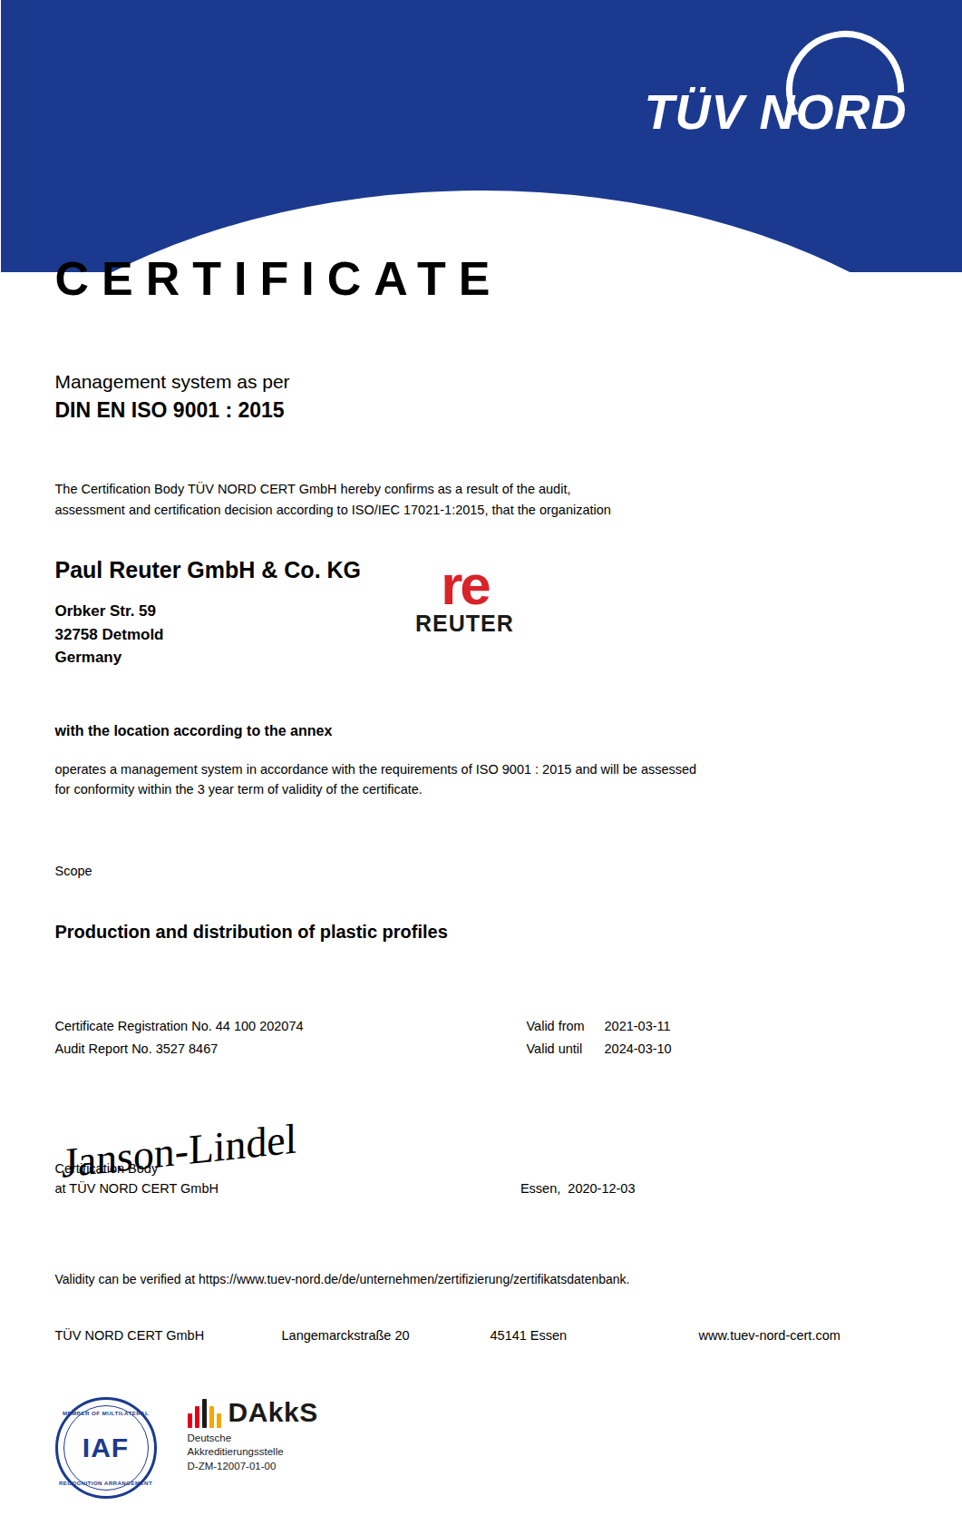TÜV NORD
CERTIFICATE
Management system as per
DIN EN ISO 9001 : 2015
The Certification Body TÜV NORD CERT GmbH hereby confirms as a result of the audit,
assessment and certification decision according to ISO/IEC 17021-1:2015, that the organization
Paul Reuter GmbH & Co. KG
Orbker Str. 59
32758 Detmold
Germany
re REUTER
with the location according to the annex
operates a management system in accordance with the requirements of ISO 9001 : 2015 and will be assessed
for conformity within the 3 year term of validity of the certificate.
Scope
Production and distribution of plastic profiles
Certificate Registration No. 44 100 202074
Audit Report No. 3527 8467
Valid from2021-03-11
Valid until2024-03-10
Janson-Lindel
Certification Body
at TÜV NORD CERT GmbH
Essen, 2020-12-03
Validity can be verified at https://www.tuev-nord.de/de/unternehmen/zertifizierung/zertifikatsdatenbank.
TÜV NORD CERT GmbH
Langemarckstraße 20
45141 Essen
www.tuev-nord-cert.com
Member of Multilateral IAF Recognition Arrangement
DAkk S
Deutsche
Akkreditierungsstelle
D-ZM-12007-01-00